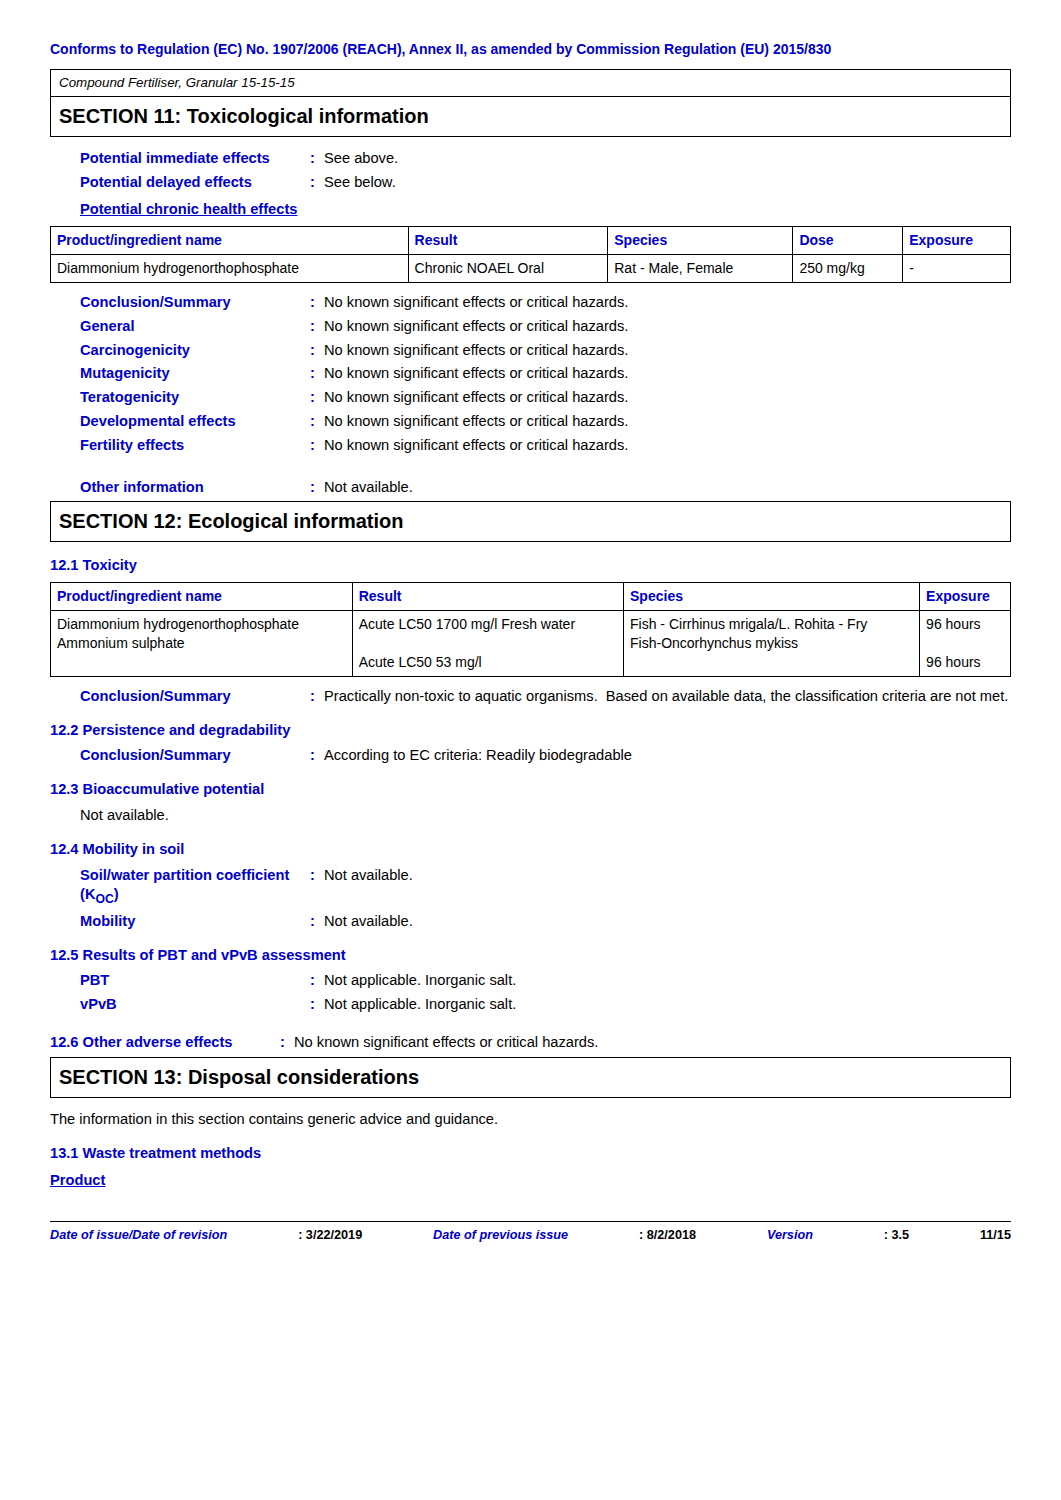Conforms to Regulation (EC) No. 1907/2006 (REACH), Annex II, as amended by Commission Regulation (EU) 2015/830
Compound Fertiliser, Granular 15-15-15
SECTION 11: Toxicological information
Potential immediate effects
:
See above.
Potential delayed effects
:
See below.
Potential chronic health effects
| Product/ingredient name | Result | Species | Dose | Exposure |
| --- | --- | --- | --- | --- |
| Diammonium hydrogenorthophosphate | Chronic NOAEL Oral | Rat - Male, Female | 250 mg/kg | - |
Conclusion/Summary
:
No known significant effects or critical hazards.
General
:
No known significant effects or critical hazards.
Carcinogenicity
:
No known significant effects or critical hazards.
Mutagenicity
:
No known significant effects or critical hazards.
Teratogenicity
:
No known significant effects or critical hazards.
Developmental effects
:
No known significant effects or critical hazards.
Fertility effects
:
No known significant effects or critical hazards.
Other information
:
Not available.
SECTION 12: Ecological information
12.1 Toxicity
| Product/ingredient name | Result | Species | Exposure |
| --- | --- | --- | --- |
| Diammonium hydrogenorthophosphate Ammonium sulphate | Acute LC50 1700 mg/l Fresh water Acute LC50 53 mg/l | Fish - Cirrhinus mrigala/L. Rohita - Fry Fish-Oncorhynchus mykiss | 96 hours 96 hours |
Conclusion/Summary
:
Practically non-toxic to aquatic organisms. Based on available data, the classification criteria are not met.
12.2 Persistence and degradability
Conclusion/Summary
:
According to EC criteria: Readily biodegradable
12.3 Bioaccumulative potential
Not available.
12.4 Mobility in soil
Soil/water partition coefficient (KOC)
:
Not available.
Mobility
:
Not available.
12.5 Results of PBT and vPvB assessment
PBT
:
Not applicable. Inorganic salt.
vPvB
:
Not applicable. Inorganic salt.
12.6 Other adverse effects
:
No known significant effects or critical hazards.
SECTION 13: Disposal considerations
The information in this section contains generic advice and guidance.
13.1 Waste treatment methods
Product
Date of issue/Date of revision : 3/22/2019 Date of previous issue : 8/2/2018 Version : 3.5 11/15